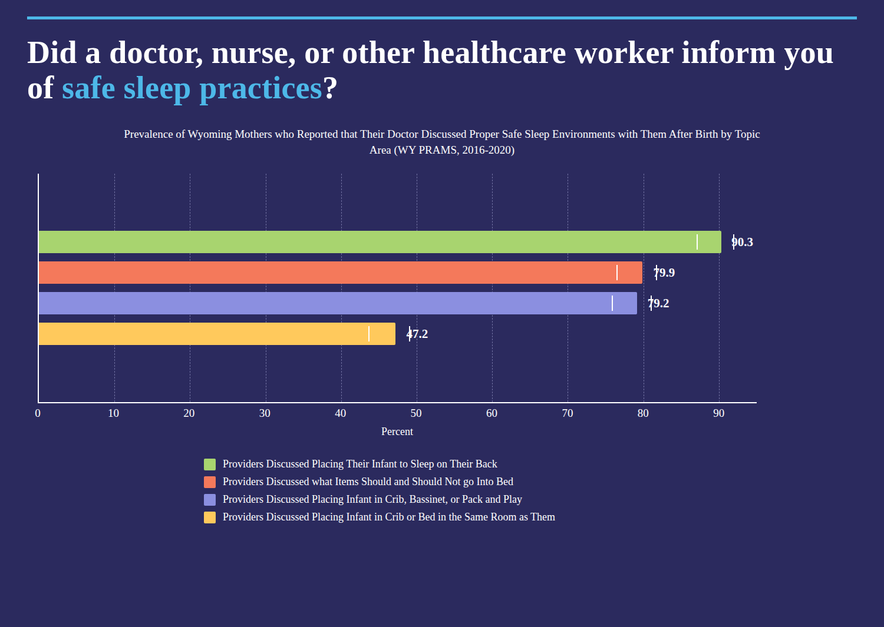Did a doctor, nurse, or other healthcare worker inform you of safe sleep practices?
Prevalence of Wyoming Mothers who Reported that Their Doctor Discussed Proper Safe Sleep Environments with Them After Birth by Topic Area (WY PRAMS, 2016-2020)
90.3
79.9
79.2
47.2
0 10 20 30 40 50 60 70 80 90
Percent
Providers Discussed Placing Their Infant to Sleep on Their Back
Providers Discussed what Items Should and Should Not go Into Bed
Providers Discussed Placing Infant in Crib, Bassinet, or Pack and Play
Providers Discussed Placing Infant in Crib or Bed in the Same Room as Them